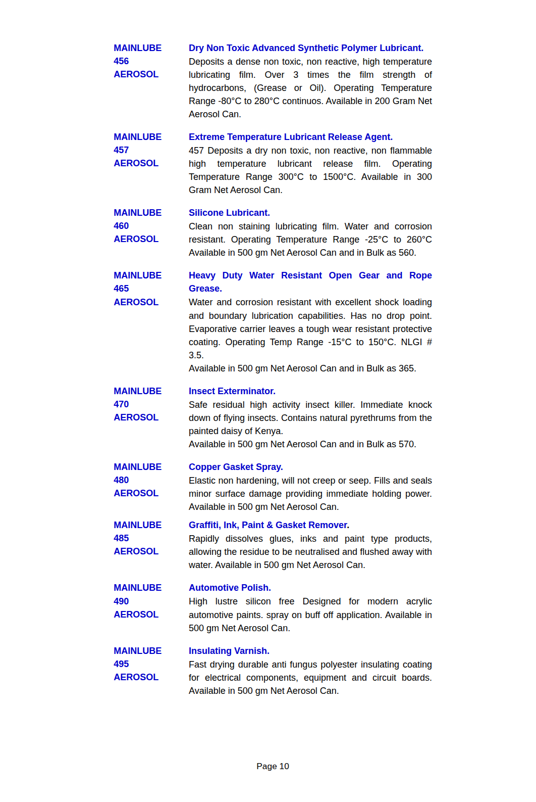| MAINLUBE 456 AEROSOL | Dry Non Toxic Advanced Synthetic Polymer Lubricant. Deposits a dense non toxic, non reactive, high temperature lubricating film. Over 3 times the film strength of hydrocarbons, (Grease or Oil). Operating Temperature Range -80°C to 280°C continuos. Available in 200 Gram Net Aerosol Can. |
| MAINLUBE 457 AEROSOL | Extreme Temperature Lubricant Release Agent. 457 Deposits a dry non toxic, non reactive, non flammable high temperature lubricant release film. Operating Temperature Range 300°C to 1500°C. Available in 300 Gram Net Aerosol Can. |
| MAINLUBE 460 AEROSOL | Silicone Lubricant. Clean non staining lubricating film. Water and corrosion resistant. Operating Temperature Range -25°C to 260°C Available in 500 gm Net Aerosol Can and in Bulk as 560. |
| MAINLUBE 465 AEROSOL | Heavy Duty Water Resistant Open Gear and Rope Grease. Water and corrosion resistant with excellent shock loading and boundary lubrication capabilities. Has no drop point. Evaporative carrier leaves a tough wear resistant protective coating. Operating Temp Range -15°C to 150°C. NLGI # 3.5. Available in 500 gm Net Aerosol Can and in Bulk as 365. |
| MAINLUBE 470 AEROSOL | Insect Exterminator. Safe residual high activity insect killer. Immediate knock down of flying insects. Contains natural pyrethrums from the painted daisy of Kenya. Available in 500 gm Net Aerosol Can and in Bulk as 570. |
| MAINLUBE 480 AEROSOL | Copper Gasket Spray. Elastic non hardening, will not creep or seep. Fills and seals minor surface damage providing immediate holding power. Available in 500 gm Net Aerosol Can. |
| MAINLUBE 485 AEROSOL | Graffiti, Ink, Paint & Gasket Remover . Rapidly dissolves glues, inks and paint type products, allowing the residue to be neutralised and flushed away with water. Available in 500 gm Net Aerosol Can. |
| MAINLUBE 490 AEROSOL | Automotive Polish. High lustre silicon free Designed for modern acrylic automotive paints. spray on buff off application. Available in 500 gm Net Aerosol Can. |
| MAINLUBE 495 AEROSOL | Insulating Varnish. Fast drying durable anti fungus polyester insulating coating for electrical components, equipment and circuit boards. Available in 500 gm Net Aerosol Can. |
Page 10